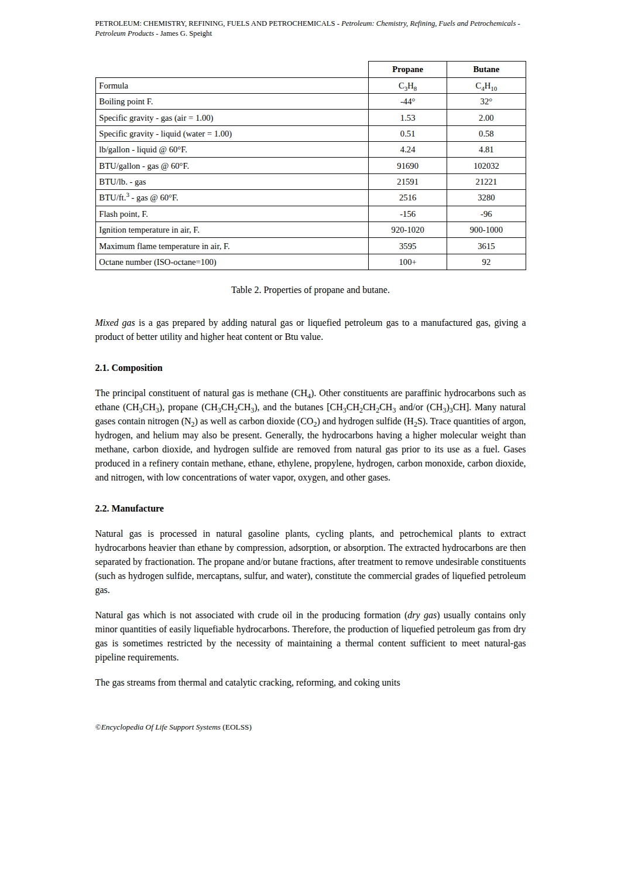PETROLEUM: CHEMISTRY, REFINING, FUELS AND PETROCHEMICALS - Petroleum: Chemistry, Refining, Fuels and Petrochemicals - Petroleum Products - James G. Speight
| | Propane | Butane |
| --- | --- | --- |
| Formula | C 3 H 8 | C 4 H 10 |
| Boiling point F. | -44° | 32° |
| Specific gravity - gas (air = 1.00) | 1.53 | 2.00 |
| Specific gravity - liquid (water = 1.00) | 0.51 | 0.58 |
| lb/gallon - liquid @ 60°F. | 4.24 | 4.81 |
| BTU/gallon - gas @ 60°F. | 91690 | 102032 |
| BTU/lb. - gas | 21591 | 21221 |
| BTU/ft. 3 - gas @ 60°F. | 2516 | 3280 |
| Flash point, F. | -156 | -96 |
| Ignition temperature in air, F. | 920-1020 | 900-1000 |
| Maximum flame temperature in air, F. | 3595 | 3615 |
| Octane number (ISO-octane=100) | 100+ | 92 |
Table 2. Properties of propane and butane.
Mixed gas is a gas prepared by adding natural gas or liquefied petroleum gas to a manufactured gas, giving a product of better utility and higher heat content or Btu value.
2.1. Composition
The principal constituent of natural gas is methane (CH4). Other constituents are paraffinic hydrocarbons such as ethane (CH3CH3), propane (CH3CH2CH3), and the butanes [CH3CH2CH2CH3 and/or (CH3)3CH]. Many natural gases contain nitrogen (N2) as well as carbon dioxide (CO2) and hydrogen sulfide (H2S). Trace quantities of argon, hydrogen, and helium may also be present. Generally, the hydrocarbons having a higher molecular weight than methane, carbon dioxide, and hydrogen sulfide are removed from natural gas prior to its use as a fuel. Gases produced in a refinery contain methane, ethane, ethylene, propylene, hydrogen, carbon monoxide, carbon dioxide, and nitrogen, with low concentrations of water vapor, oxygen, and other gases.
2.2. Manufacture
Natural gas is processed in natural gasoline plants, cycling plants, and petrochemical plants to extract hydrocarbons heavier than ethane by compression, adsorption, or absorption. The extracted hydrocarbons are then separated by fractionation. The propane and/or butane fractions, after treatment to remove undesirable constituents (such as hydrogen sulfide, mercaptans, sulfur, and water), constitute the commercial grades of liquefied petroleum gas.
Natural gas which is not associated with crude oil in the producing formation (dry gas) usually contains only minor quantities of easily liquefiable hydrocarbons. Therefore, the production of liquefied petroleum gas from dry gas is sometimes restricted by the necessity of maintaining a thermal content sufficient to meet natural-gas pipeline requirements.
The gas streams from thermal and catalytic cracking, reforming, and coking units
©Encyclopedia Of Life Support Systems (EOLSS)